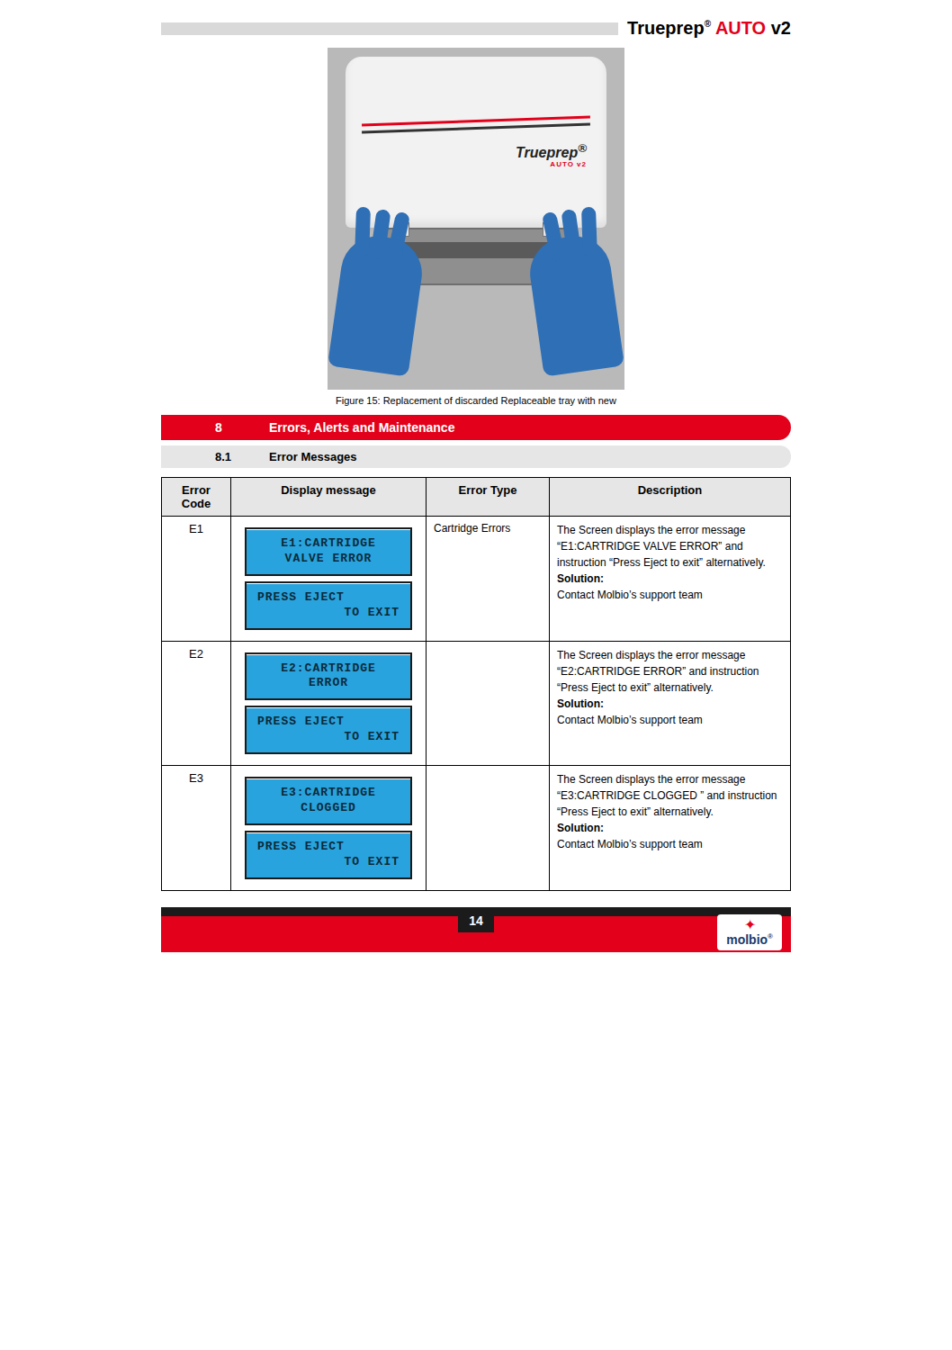Trueprep® AUTO v2
Trueprep®AUTO v2
Figure 15: Replacement of discarded Replaceable tray with new
8 Errors, Alerts and Maintenance
8.1 Error Messages
| Error Code | Display message | Error Type | Description |
| --- | --- | --- | --- |
| E1 | E1:CARTRIDGE VALVE ERROR PRESS EJECT TO EXIT | Cartridge Errors | The Screen displays the error message “E1:CARTRIDGE VALVE ERROR” and instruction “Press Eject to exit” alternatively. Solution: Contact Molbio’s support team |
| E2 | E2:CARTRIDGE ERROR PRESS EJECT TO EXIT | | The Screen displays the error message “E2:CARTRIDGE ERROR” and instruction “Press Eject to exit” alternatively. Solution: Contact Molbio’s support team |
| E3 | E3:CARTRIDGE CLOGGED PRESS EJECT TO EXIT | | The Screen displays the error message “E3:CARTRIDGE CLOGGED ” and instruction “Press Eject to exit” alternatively. Solution: Contact Molbio’s support team |
14
✦
molbio®